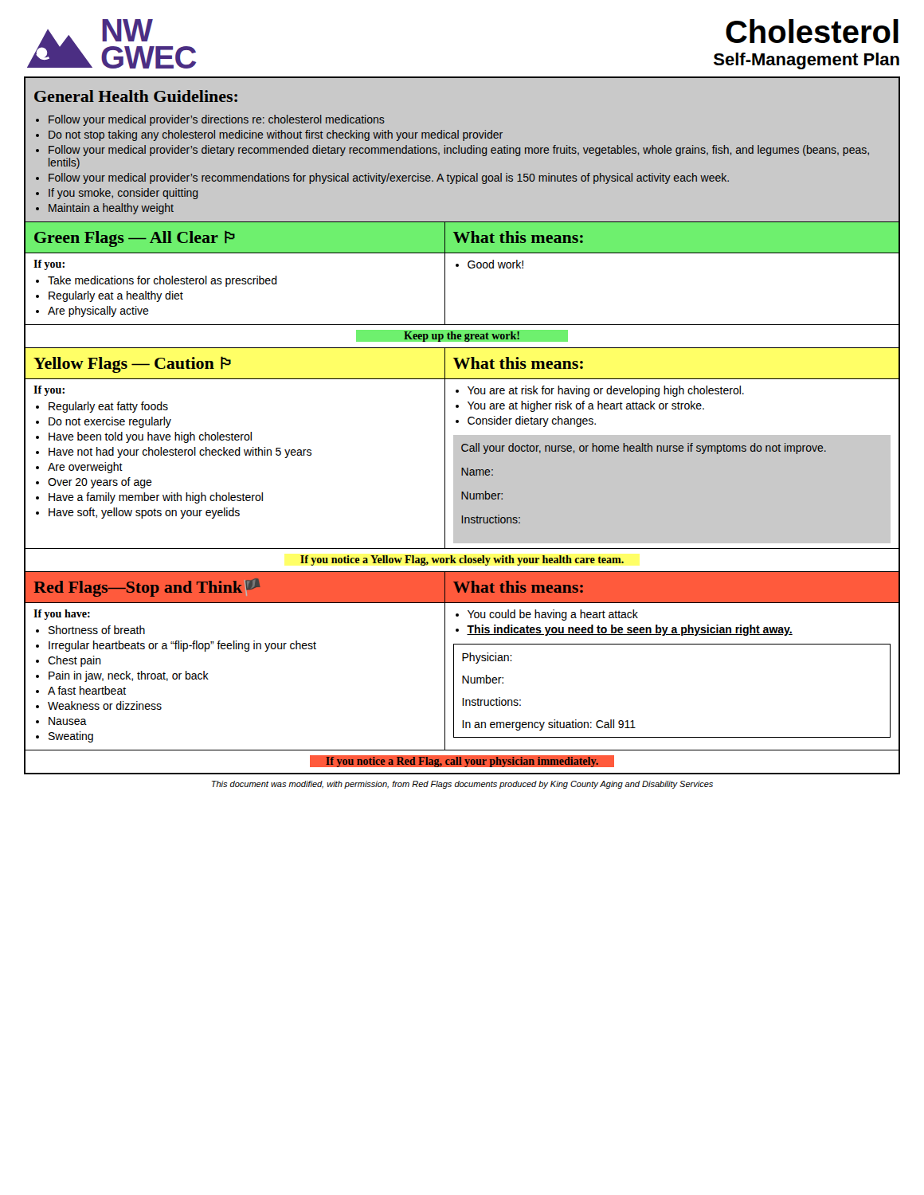NW
GWEC
Cholesterol
Self-Management Plan
| General Health Guidelines: Follow your medical provider’s directions re: cholesterol medications Do not stop taking any cholesterol medicine without first checking with your medical provider Follow your medical provider’s dietary recommended dietary recommendations, including eating more fruits, vegetables, whole grains, fish, and legumes (beans, peas, lentils) Follow your medical provider’s recommendations for physical activity/exercise. A typical goal is 150 minutes of physical activity each week. If you smoke, consider quitting Maintain a healthy weight |
| Green Flags — All Clear 🏳 | What this means: |
| If you: Take medications for cholesterol as prescribed Regularly eat a healthy diet Are physically active | Good work! |
| Keep up the great work! |
| Yellow Flags — Caution 🏳 | What this means: |
| If you: Regularly eat fatty foods Do not exercise regularly Have been told you have high cholesterol Have not had your cholesterol checked within 5 years Are overweight Over 20 years of age Have a family member with high cholesterol Have soft, yellow spots on your eyelids | You are at risk for having or developing high cholesterol. You are at higher risk of a heart attack or stroke. Consider dietary changes. Call your doctor, nurse, or home health nurse if symptoms do not improve. Name: Number: Instructions: |
| If you notice a Yellow Flag, work closely with your health care team. |
| Red Flags—Stop and Think 🏴 | What this means: |
| If you have: Shortness of breath Irregular heartbeats or a “flip-flop” feeling in your chest Chest pain Pain in jaw, neck, throat, or back A fast heartbeat Weakness or dizziness Nausea Sweating | You could be having a heart attack This indicates you need to be seen by a physician right away. Physician: Number: Instructions: In an emergency situation: Call 911 |
| If you notice a Red Flag, call your physician immediately. |
This document was modified, with permission, from Red Flags documents produced by King County Aging and Disability Services